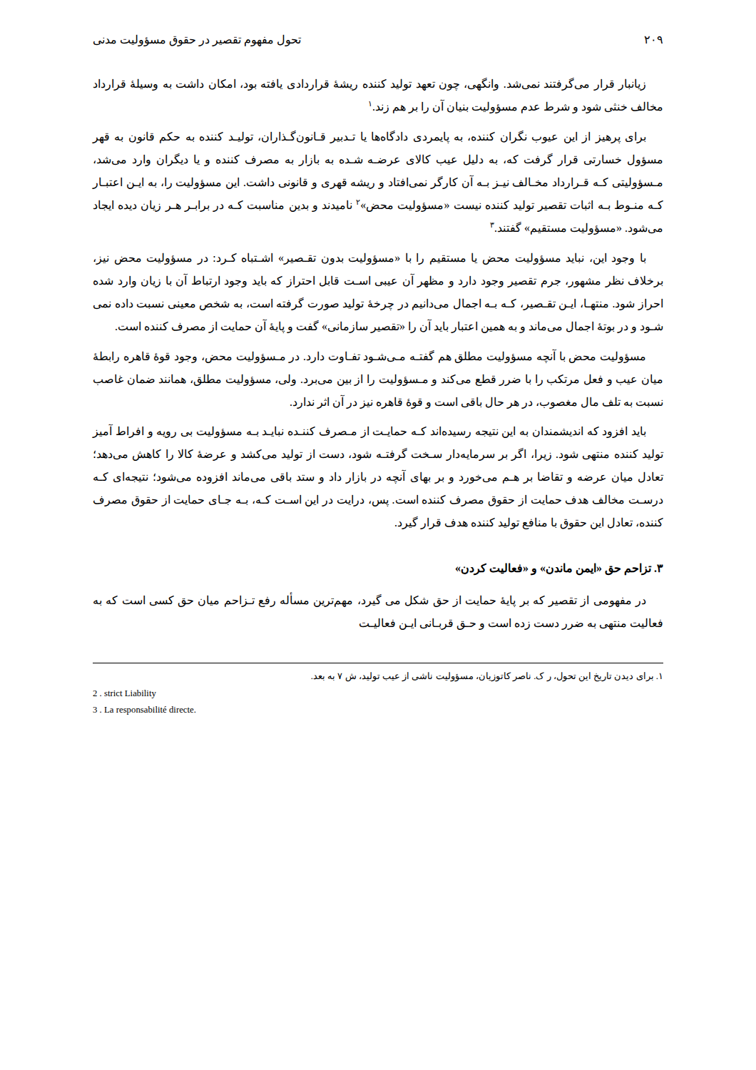۲۰۹ تحول مفهوم تقصیر در حقوق مسؤولیت مدنی
زیانبار قرار می‌گرفتند نمی‌شد. وانگهی، چون تعهد تولید کننده ریشهٔ قراردادی یافته بود، امکان داشت به وسیلهٔ قرارداد مخالف خنثی شود و شرط عدم مسؤولیت بنیان آن را بر هم زند.۱
برای پرهیز از این عیوب نگران کننده، به پایمردی دادگاه‌ها یا تـدبیر قـانون‌گـذاران، تولیـد کننده به حکم قانون به قهر مسؤول خسارتی قرار گرفت که، به دلیل عیب کالای عرضـه شـده به بازار به مصرف کننده و یا دیگران وارد می‌شد، مـسؤولیتی کـه قـرارداد مخـالف نیـز بـه آن کارگر نمی‌افتاد و ریشه قهری و قانونی داشت. این مسؤولیت را، به ایـن اعتبـار کـه منـوط بـه اثبات تقصیر تولید کننده نیست «مسؤولیت محض»۲ نامیدند و بدین مناسبت کـه در برابـر هـر زیان دیده ایجاد می‌شود. «مسؤولیت مستقیم» گفتند.۳
با وجود این، نباید مسؤولیت محض یا مستقیم را با «مسؤولیت بدون تقـصیر» اشـتباه کـرد: در مسؤولیت محض نیز، برخلاف نظر مشهور، جرم تقصیر وجود دارد و مظهر آن عیبی اسـت قابل احتراز که باید وجود ارتباط آن با زیان وارد شده احراز شود. منتهـا، ایـن تقـصیر، کـه بـه اجمال می‌دانیم در چرخهٔ تولید صورت گرفته است، به شخص معینی نسبت داده نمی شـود و در بوتهٔ اجمال می‌ماند و به همین اعتبار باید آن را «تقصیر سازمانی» گفت و پایهٔ آن حمایت از مصرف کننده است.
مسؤولیت محض با آنچه مسؤولیت مطلق هم گفتـه مـی‌شـود تفـاوت دارد. در مـسؤولیت محض، وجود قوهٔ قاهره رابطهٔ میان عیب و فعل مرتکب را با ضرر قطع می‌کند و مـسؤولیت را از بین می‌برد. ولی، مسؤولیت مطلق، همانند ضمان غاصب نسبت به تلف مال مغصوب، در هر حال باقی است و قوهٔ قاهره نیز در آن اثر ندارد.
باید افزود که اندیشمندان به این نتیجه رسیده‌اند کـه حمایـت از مـصرف کننـده نبایـد بـه مسؤولیت بی رویه و افراط آمیز تولید کننده منتهی شود. زیرا، اگر بر سرمایه‌دار سـخت گرفتـه شود، دست از تولید می‌کشد و عرضهٔ کالا را کاهش می‌دهد؛ تعادل میان عرضه و تقاضا بر هـم می‌خورد و بر بهای آنچه در بازار داد و ستد باقی می‌ماند افزوده می‌شود؛ نتیجه‌ای کـه درسـت مخالف هدف حمایت از حقوق مصرف کننده است. پس، درایت در این اسـت کـه، بـه جـای حمایت از حقوق مصرف کننده، تعادل این حقوق با منافع تولید کننده هدف قرار گیرد.
۳. تزاحم حق «ایمن ماندن» و «فعالیت کردن»
در مفهومی از تقصیر که بر پایهٔ حمایت از حق شکل می گیرد، مهم‌ترین مسأله رفع تـزاحم میان حق کسی است که به فعالیت منتهی به ضرر دست زده است و حـق قربـانی ایـن فعالیـت
۱. برای دیدن تاریخ این تحول، ر ک. ناصر کاتوزیان، مسؤولیت ناشی از عیب تولید، ش ۷ به بعد.
2 . strict Liability
3 . La responsabilité directe.